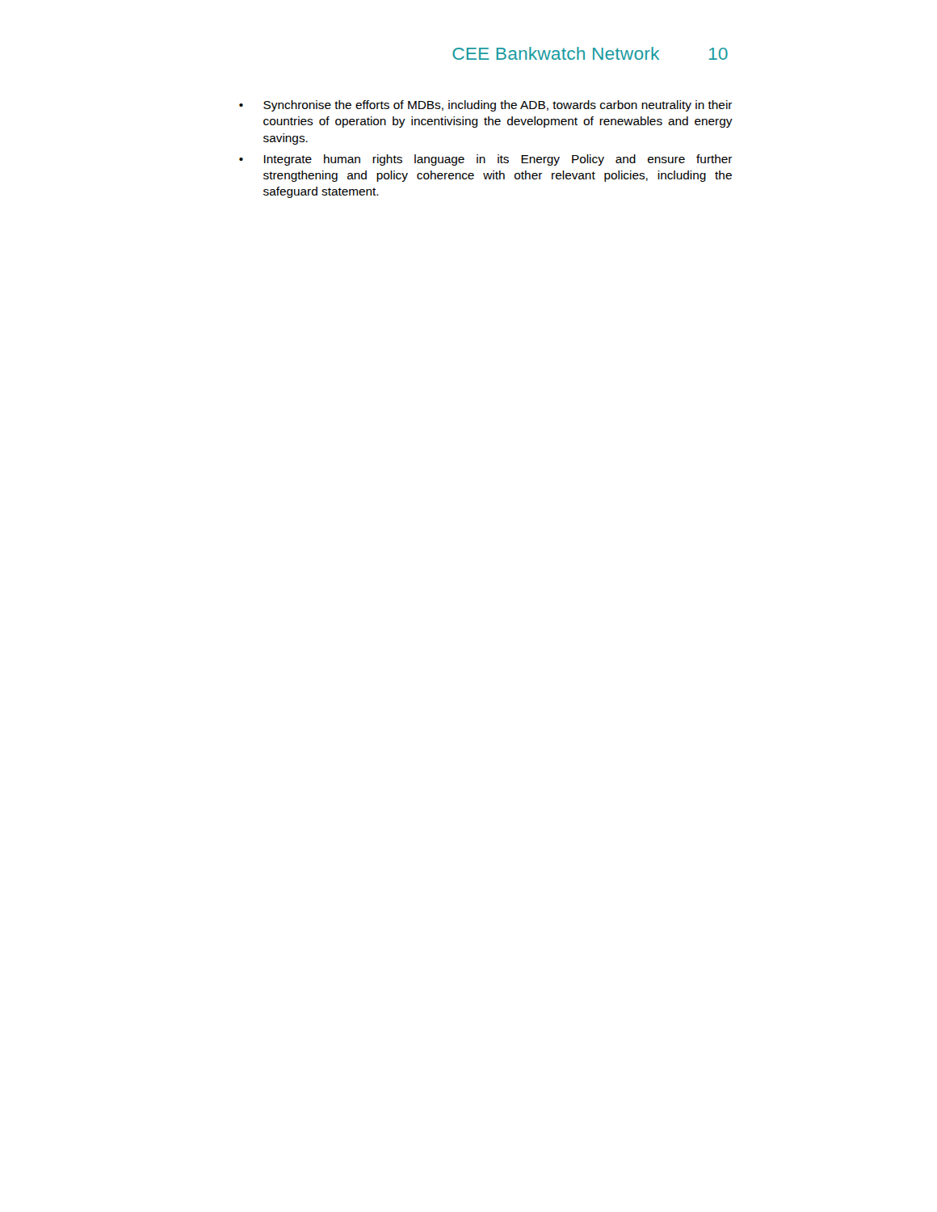CEE Bankwatch Network10
Synchronise the efforts of MDBs, including the ADB, towards carbon neutrality in their countries of operation by incentivising the development of renewables and energy savings.
Integrate human rights language in its Energy Policy and ensure further strengthening and policy coherence with other relevant policies, including the safeguard statement.